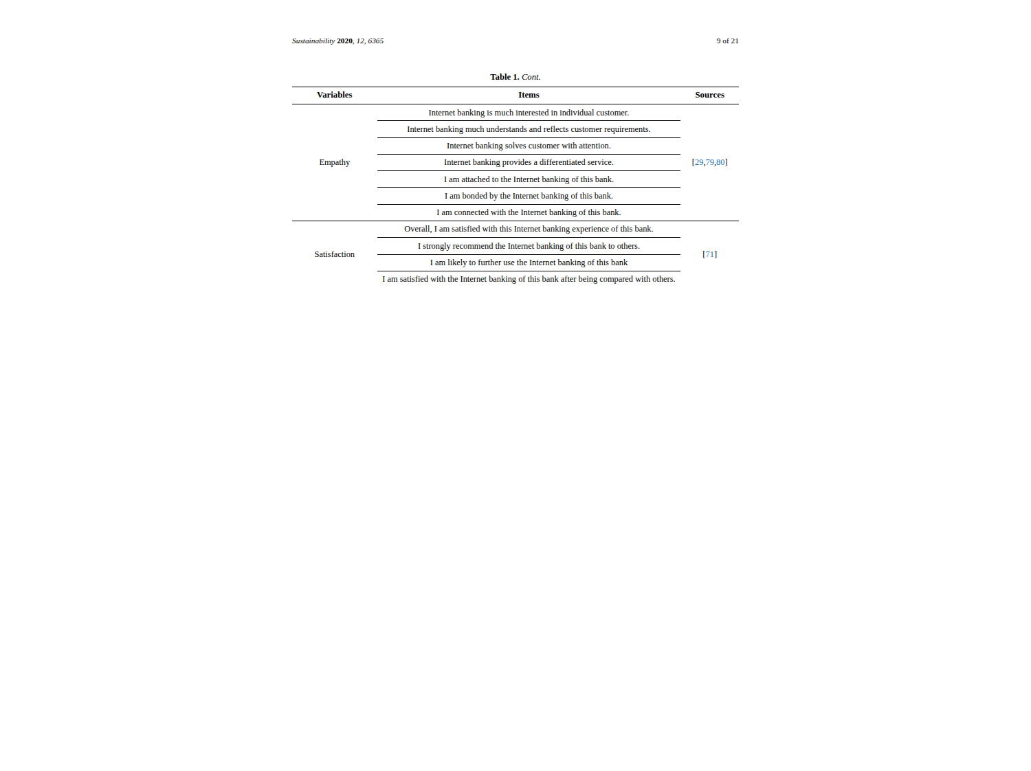Sustainability 2020, 12, 6365
9 of 21
Table 1. Cont.
| Variables | Items | Sources |
| --- | --- | --- |
| Empathy | Internet banking is much interested in individual customer. | [ 29 , 79 , 80 ] |
| Internet banking much understands and reflects customer requirements. |
| Internet banking solves customer with attention. |
| Internet banking provides a differentiated service. |
| I am attached to the Internet banking of this bank. |
| I am bonded by the Internet banking of this bank. |
| I am connected with the Internet banking of this bank. |
| Satisfaction | Overall, I am satisfied with this Internet banking experience of this bank. | [ 71 ] |
| I strongly recommend the Internet banking of this bank to others. |
| I am likely to further use the Internet banking of this bank |
| I am satisfied with the Internet banking of this bank after being compared with others. |